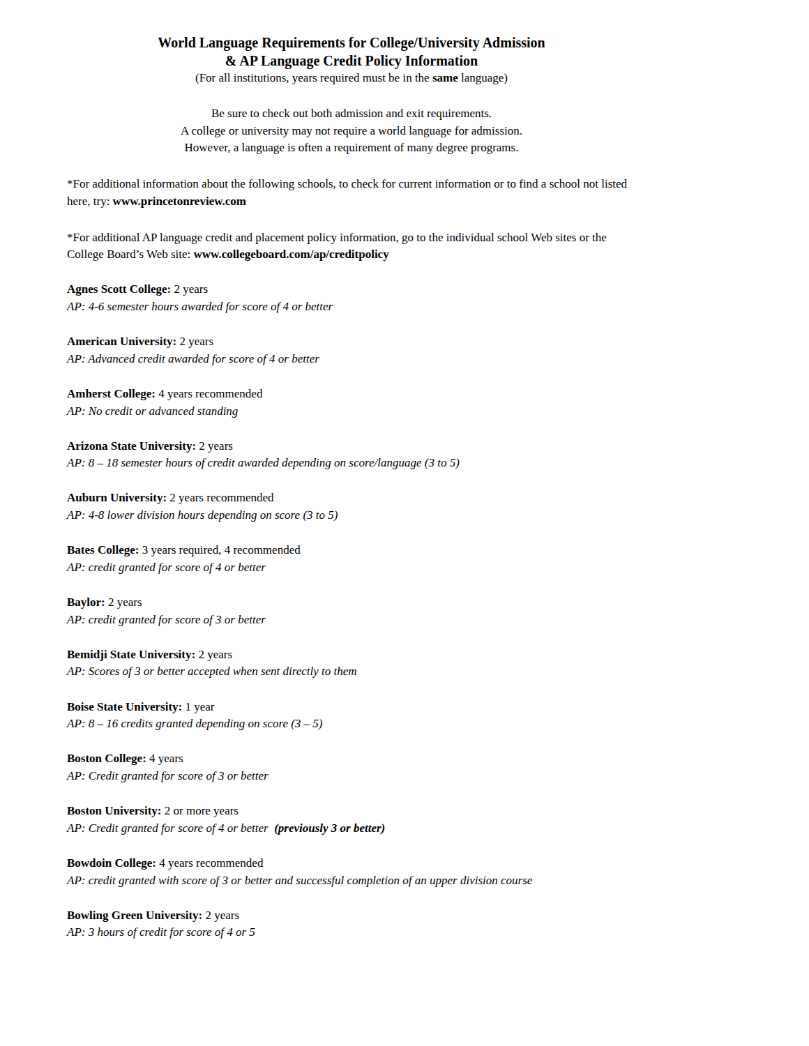World Language Requirements for College/University Admission
& AP Language Credit Policy Information
(For all institutions, years required must be in the same language)
Be sure to check out both admission and exit requirements.
A college or university may not require a world language for admission.
However, a language is often a requirement of many degree programs.
*For additional information about the following schools, to check for current information or to find a school not listed here, try: www.princetonreview.com
*For additional AP language credit and placement policy information, go to the individual school Web sites or the College Board’s Web site: www.collegeboard.com/ap/creditpolicy
Agnes Scott College: 2 years
AP: 4-6 semester hours awarded for score of 4 or better
American University: 2 years
AP: Advanced credit awarded for score of 4 or better
Amherst College: 4 years recommended
AP: No credit or advanced standing
Arizona State University: 2 years
AP: 8 – 18 semester hours of credit awarded depending on score/language (3 to 5)
Auburn University: 2 years recommended
AP: 4-8 lower division hours depending on score (3 to 5)
Bates College: 3 years required, 4 recommended
AP: credit granted for score of 4 or better
Baylor: 2 years
AP: credit granted for score of 3 or better
Bemidji State University: 2 years
AP: Scores of 3 or better accepted when sent directly to them
Boise State University: 1 year
AP: 8 – 16 credits granted depending on score (3 – 5)
Boston College: 4 years
AP: Credit granted for score of 3 or better
Boston University: 2 or more years
AP: Credit granted for score of 4 or better (previously 3 or better)
Bowdoin College: 4 years recommended
AP: credit granted with score of 3 or better and successful completion of an upper division course
Bowling Green University: 2 years
AP: 3 hours of credit for score of 4 or 5